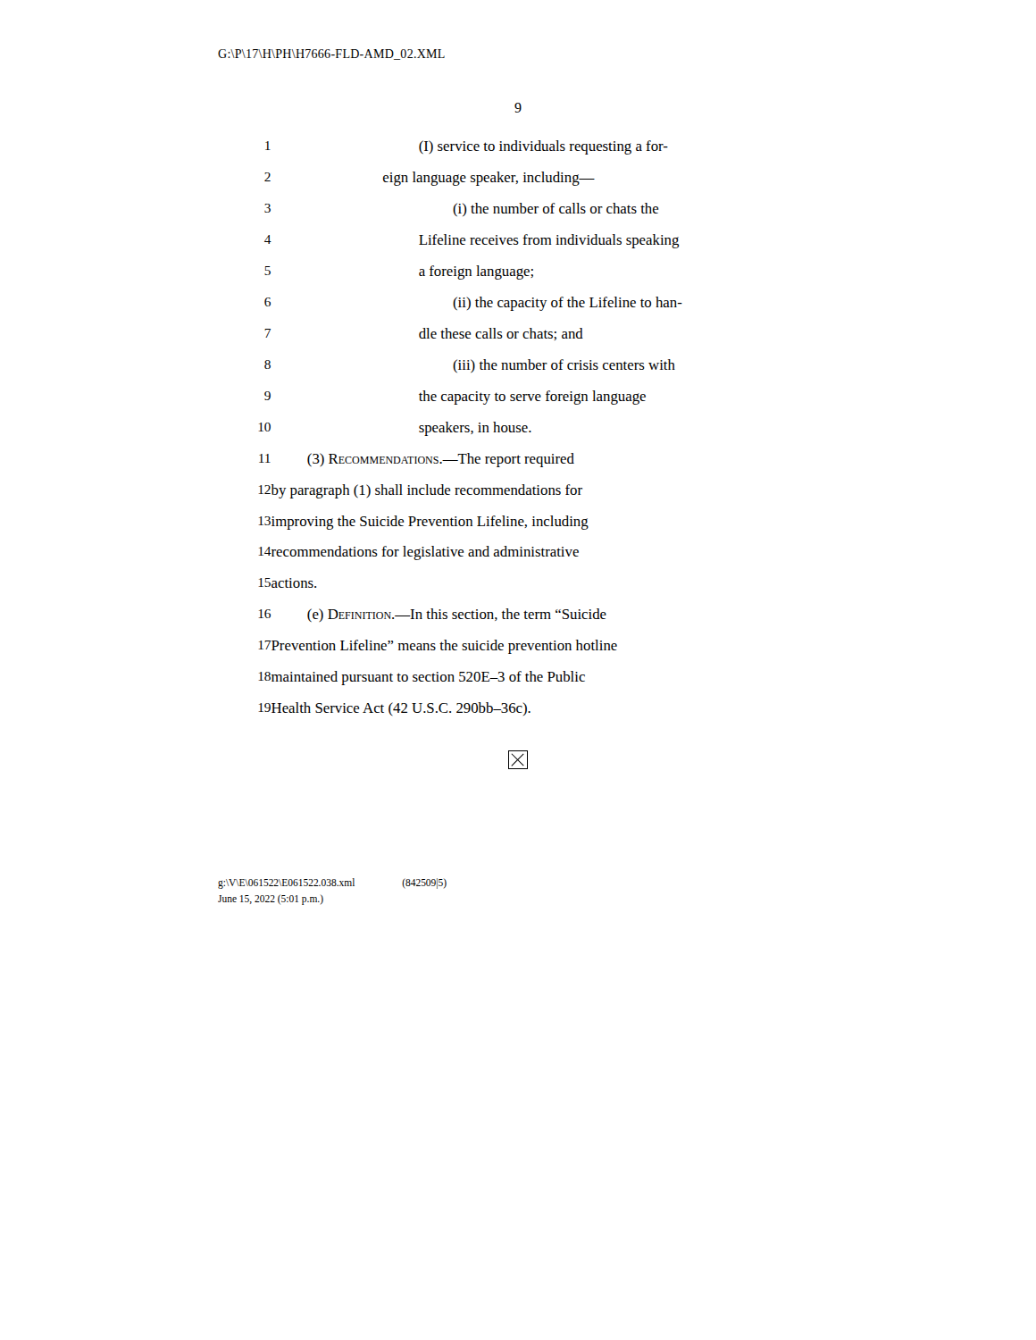G:\P\17\H\PH\H7666-FLD-AMD_02.XML
9
| 1 | (I) service to individuals requesting a for- |
| 2 | eign language speaker, including— |
| 3 | (i) the number of calls or chats the |
| 4 | Lifeline receives from individuals speaking |
| 5 | a foreign language; |
| 6 | (ii) the capacity of the Lifeline to han- |
| 7 | dle these calls or chats; and |
| 8 | (iii) the number of crisis centers with |
| 9 | the capacity to serve foreign language |
| 10 | speakers, in house. |
| 11 | (3) Recommendations. —The report required |
| 12 | by paragraph (1) shall include recommendations for |
| 13 | improving the Suicide Prevention Lifeline, including |
| 14 | recommendations for legislative and administrative |
| 15 | actions. |
| 16 | (e) Definition. —In this section, the term “Suicide |
| 17 | Prevention Lifeline” means the suicide prevention hotline |
| 18 | maintained pursuant to section 520E–3 of the Public |
| 19 | Health Service Act (42 U.S.C. 290bb–36c). |
g:\V\E\061522\E061522.038.xml(842509|5)
June 15, 2022 (5:01 p.m.)